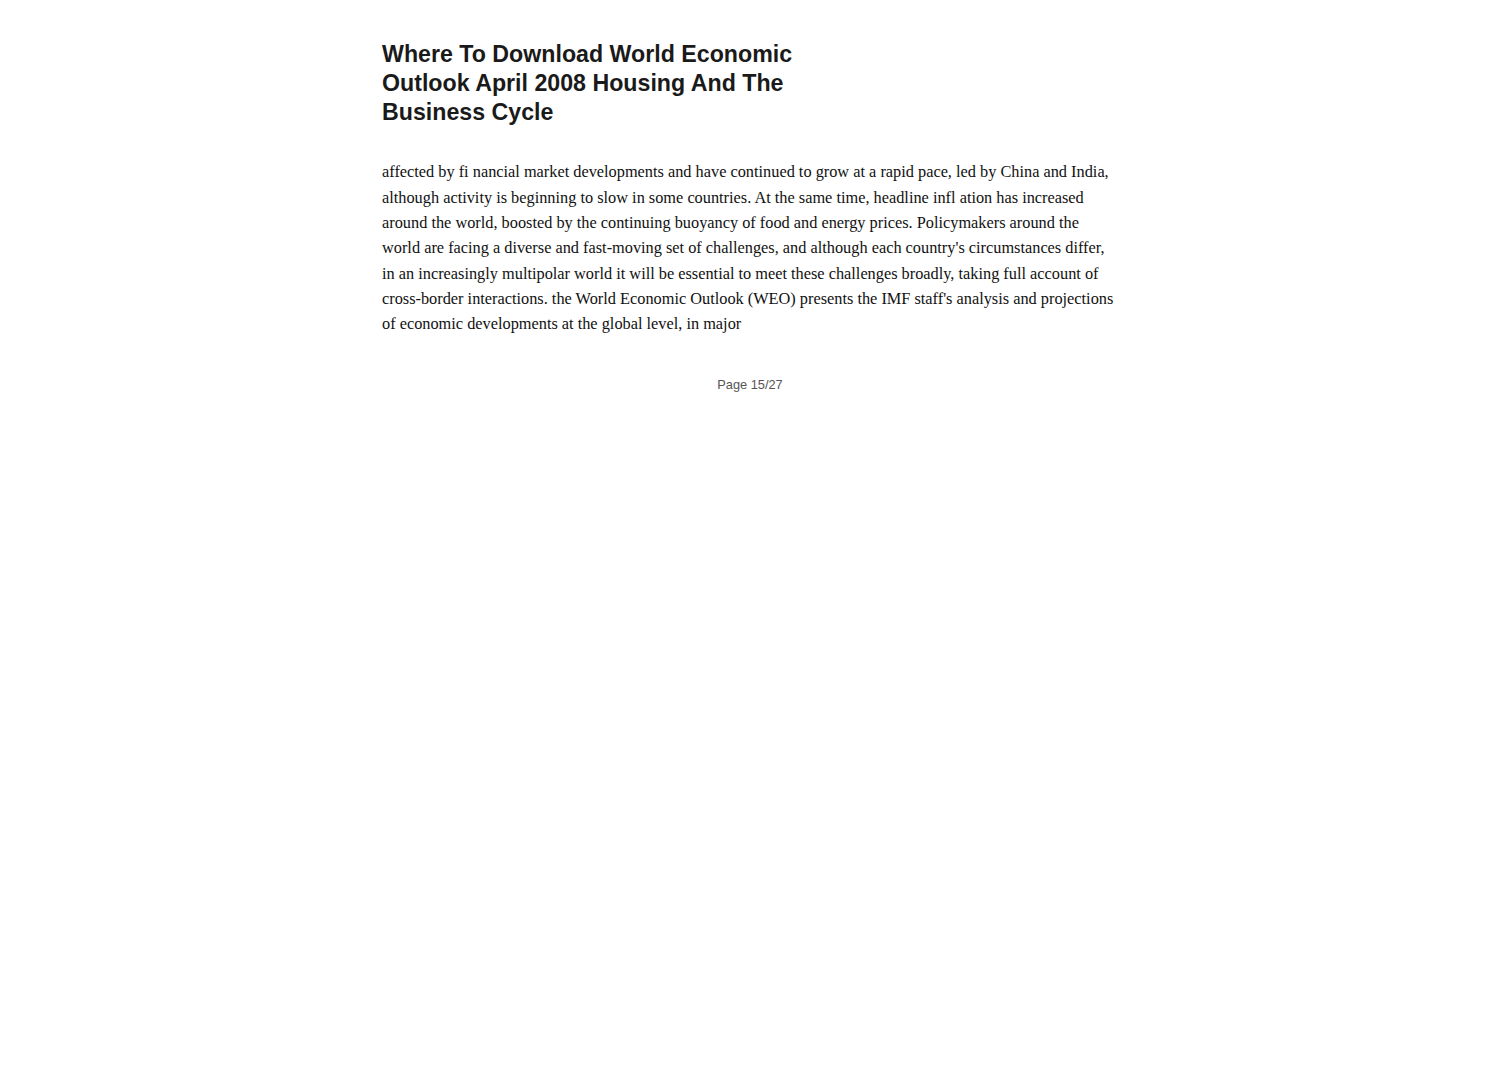Where To Download World Economic Outlook April 2008 Housing And The Business Cycle
affected by fi nancial market developments and have continued to grow at a rapid pace, led by China and India, although activity is beginning to slow in some countries. At the same time, headline infl ation has increased around the world, boosted by the continuing buoyancy of food and energy prices. Policymakers around the world are facing a diverse and fast-moving set of challenges, and although each country's circumstances differ, in an increasingly multipolar world it will be essential to meet these challenges broadly, taking full account of cross-border interactions. the World Economic Outlook (WEO) presents the IMF staff's analysis and projections of economic developments at the global level, in major
Page 15/27